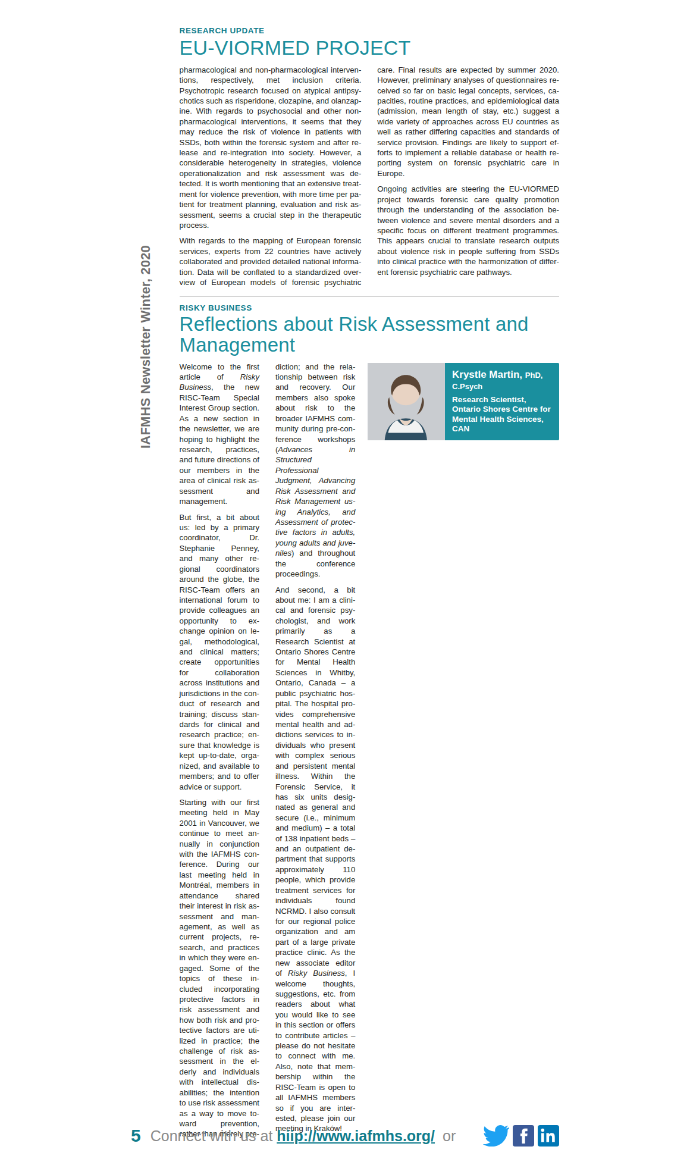IAFMHS Newsletter Winter, 2020
Research Update
EU-VIORMED PROJECT
pharmacological and non-pharmacological interventions, respectively, met inclusion criteria. Psychotropic research focused on atypical antipsychotics such as risperidone, clozapine, and olanzapine. With regards to psychosocial and other non-pharmacological interventions, it seems that they may reduce the risk of violence in patients with SSDs, both within the forensic system and after release and re-integration into society. However, a considerable heterogeneity in strategies, violence operationalization and risk assessment was detected. It is worth mentioning that an extensive treatment for violence prevention, with more time per patient for treatment planning, evaluation and risk assessment, seems a crucial step in the therapeutic process.
With regards to the mapping of European forensic services, experts from 22 countries have actively collaborated and provided detailed national information. Data will be conflated to a standardized overview of European models of forensic psychiatric care. Final results are expected by summer 2020. However, preliminary analyses of questionnaires received so far on basic legal concepts, services, capacities, routine practices, and epidemiological data (admission, mean length of stay, etc.) suggest a wide variety of approaches across EU countries as well as rather differing capacities and standards of service provision. Findings are likely to support efforts to implement a reliable database or health reporting system on forensic psychiatric care in Europe.
Ongoing activities are steering the EU-VIORMED project towards forensic care quality promotion through the understanding of the association between violence and severe mental disorders and a specific focus on different treatment programmes. This appears crucial to translate research outputs about violence risk in people suffering from SSDs into clinical practice with the harmonization of different forensic psychiatric care pathways.
Risky Business
Reflections about Risk Assessment and Management
Krystle Martin, PhD, C.Psych
Research Scientist, Ontario Shores Centre for Mental Health Sciences, CAN
Welcome to the first article of Risky Business, the new RISC-Team Special Interest Group section. As a new section in the newsletter, we are hoping to highlight the research, practices, and future directions of our members in the area of clinical risk assessment and management.
But first, a bit about us: led by a primary coordinator, Dr. Stephanie Penney, and many other regional coordinators around the globe, the RISC-Team offers an international forum to provide colleagues an opportunity to exchange opinion on legal, methodological, and clinical matters; create opportunities for collaboration across institutions and jurisdictions in the conduct of research and training; discuss standards for clinical and research practice; ensure that knowledge is kept up-to-date, organized, and available to members; and to offer advice or support.
Starting with our first meeting held in May 2001 in Vancouver, we continue to meet annually in conjunction with the IAFMHS conference. During our last meeting held in Montréal, members in attendance shared their interest in risk assessment and management, as well as current projects, research, and practices in which they were engaged. Some of the topics of these included incorporating protective factors in risk assessment and how both risk and protective factors are utilized in practice; the challenge of risk assessment in the elderly and individuals with intellectual disabilities; the intention to use risk assessment as a way to move toward prevention, rather than merely prediction; and the relationship between risk and recovery. Our members also spoke about risk to the broader IAFMHS community during pre-conference workshops (Advances in Structured Professional Judgment, Advancing Risk Assessment and Risk Management using Analytics, and Assessment of protective factors in adults, young adults and juveniles) and throughout the conference proceedings.
And second, a bit about me: I am a clinical and forensic psychologist, and work primarily as a Research Scientist at Ontario Shores Centre for Mental Health Sciences in Whitby, Ontario, Canada – a public psychiatric hospital. The hospital provides comprehensive mental health and addictions services to individuals who present with complex serious and persistent mental illness. Within the Forensic Service, it has six units designated as general and secure (i.e., minimum and medium) – a total of 138 inpatient beds – and an outpatient department that supports approximately 110 people, which provide treatment services for individuals found NCRMD. I also consult for our regional police organization and am part of a large private practice clinic. As the new associate editor of Risky Business, I welcome thoughts, suggestions, etc. from readers about what you would like to see in this section or offers to contribute articles – please do not hesitate to connect with me. Also, note that membership within the RISC-Team is open to all IAFMHS members so if you are interested, please join our meeting in Kraków!
5
Connect with us at hiip://www.iafmhs.org/ or